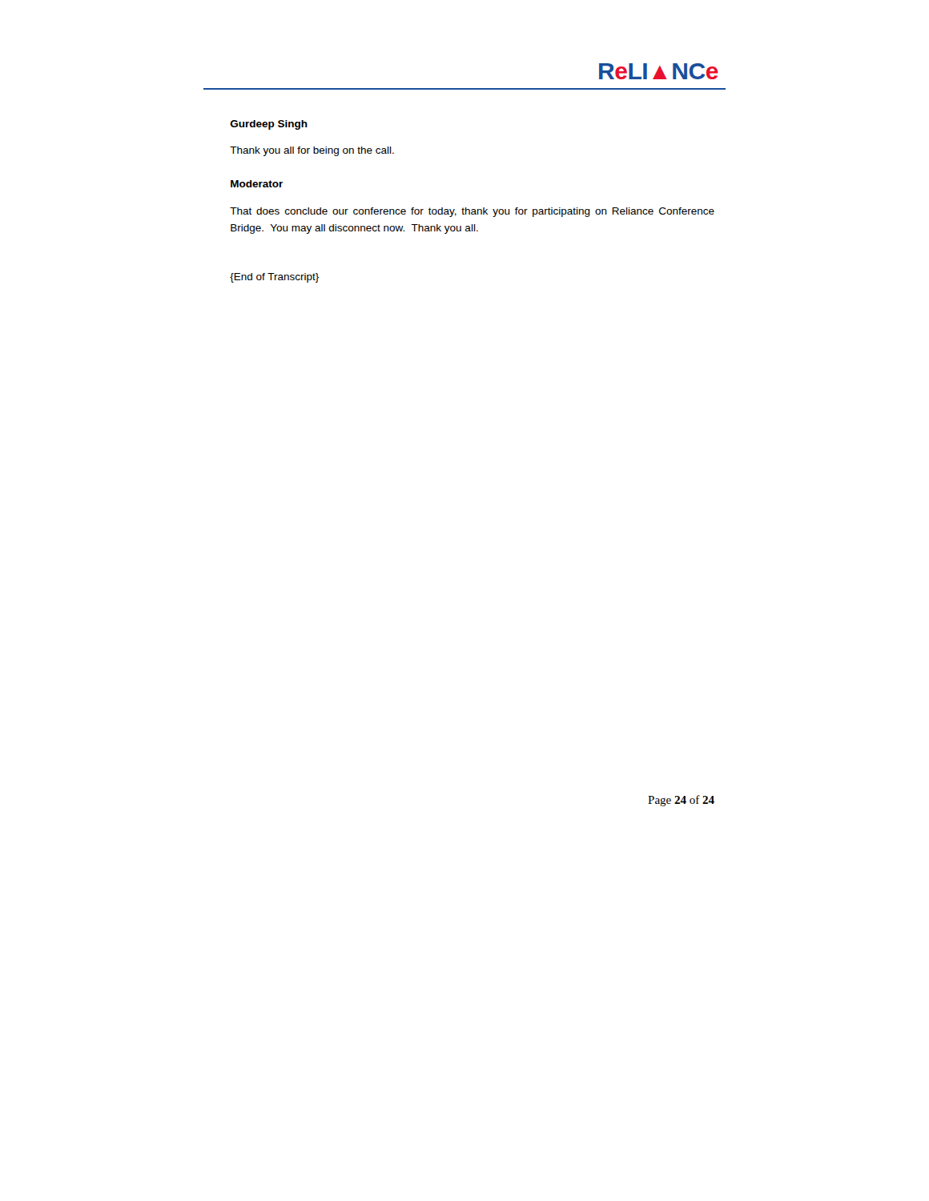Re LI▲NCe
Gurdeep Singh
Thank you all for being on the call.
Moderator
That does conclude our conference for today, thank you for participating on Reliance Conference Bridge. You may all disconnect now. Thank you all.
{End of Transcript}
Page 24 of 24